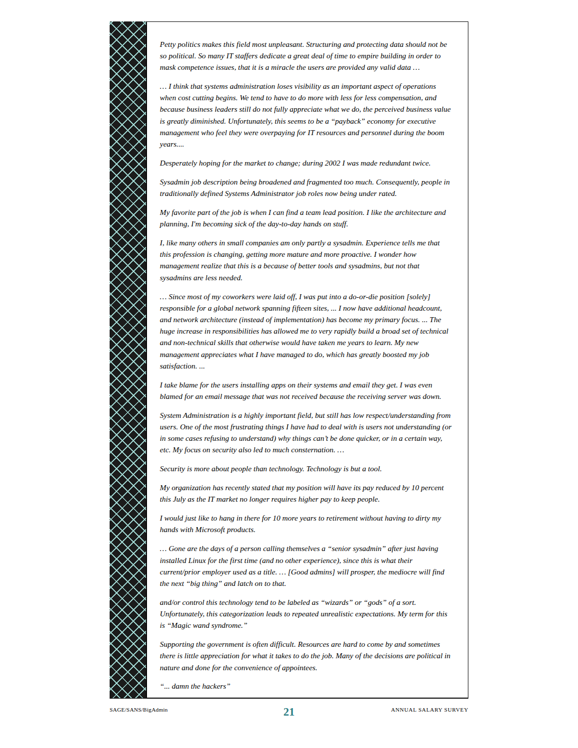Petty politics makes this field most unpleasant. Structuring and protecting data should not be so political. So many IT staffers dedicate a great deal of time to empire building in order to mask competence issues, that it is a miracle the users are provided any valid data …
… I think that systems administration loses visibility as an important aspect of operations when cost cutting begins. We tend to have to do more with less for less compensation, and because business leaders still do not fully appreciate what we do, the perceived business value is greatly diminished. Unfortunately, this seems to be a “payback” economy for executive management who feel they were overpaying for IT resources and personnel during the boom years....
Desperately hoping for the market to change; during 2002 I was made redundant twice.
Sysadmin job description being broadened and fragmented too much. Consequently, people in traditionally defined Systems Administrator job roles now being under rated.
My favorite part of the job is when I can find a team lead position. I like the architecture and planning, I'm becoming sick of the day-to-day hands on stuff.
I, like many others in small companies am only partly a sysadmin. Experience tells me that this profession is changing, getting more mature and more proactive. I wonder how management realize that this is a because of better tools and sysadmins, but not that sysadmins are less needed.
… Since most of my coworkers were laid off, I was put into a do-or-die position [solely] responsible for a global network spanning fifteen sites, ... I now have additional headcount, and network architecture (instead of implementation) has become my primary focus. ... The huge increase in responsibilities has allowed me to very rapidly build a broad set of technical and non-technical skills that otherwise would have taken me years to learn. My new management appreciates what I have managed to do, which has greatly boosted my job satisfaction. ...
I take blame for the users installing apps on their systems and email they get. I was even blamed for an email message that was not received because the receiving server was down.
System Administration is a highly important field, but still has low respect/understanding from users. One of the most frustrating things I have had to deal with is users not understanding (or in some cases refusing to understand) why things can’t be done quicker, or in a certain way, etc. My focus on security also led to much consternation. …
Security is more about people than technology. Technology is but a tool.
My organization has recently stated that my position will have its pay reduced by 10 percent this July as the IT market no longer requires higher pay to keep people.
I would just like to hang in there for 10 more years to retirement without having to dirty my hands with Microsoft products.
… Gone are the days of a person calling themselves a “senior sysadmin” after just having installed Linux for the first time (and no other experience), since this is what their current/prior employer used as a title. … [Good admins] will prosper, the mediocre will find the next “big thing” and latch on to that.
and/or control this technology tend to be labeled as “wizards” or “gods” of a sort. Unfortunately, this categorization leads to repeated unrealistic expectations. My term for this is “Magic wand syndrome.”
Supporting the government is often difficult. Resources are hard to come by and sometimes there is little appreciation for what it takes to do the job. Many of the decisions are political in nature and done for the convenience of appointees.
“... damn the hackers”
SAGE/SANS/BigAdmin
Annual Salary Survey
21